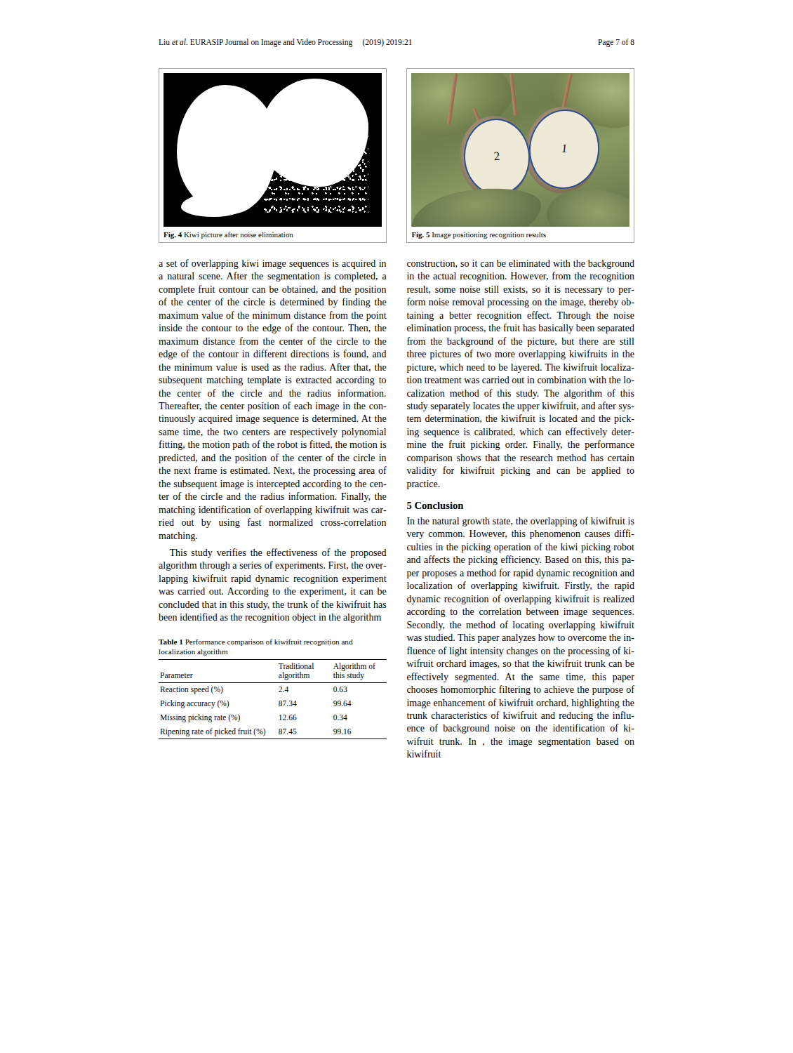Liu et al. EURASIP Journal on Image and Video Processing (2019) 2019:21
Page 7 of 8
Fig. 4 Kiwi picture after noise elimination
1
2
Fig. 5 Image positioning recognition results
a set of overlapping kiwi image sequences is acquired in a natural scene. After the segmentation is completed, a complete fruit contour can be obtained, and the position of the center of the circle is determined by finding the maximum value of the minimum distance from the point inside the contour to the edge of the contour. Then, the maximum distance from the center of the circle to the edge of the contour in different directions is found, and the minimum value is used as the radius. After that, the subsequent matching template is extracted according to the center of the circle and the radius information. Thereafter, the center position of each image in the continuously acquired image sequence is determined. At the same time, the two centers are respectively polynomial fitting, the motion path of the robot is fitted, the motion is predicted, and the position of the center of the circle in the next frame is estimated. Next, the processing area of the subsequent image is intercepted according to the center of the circle and the radius information. Finally, the matching identification of overlapping kiwifruit was carried out by using fast normalized cross-correlation matching.
This study verifies the effectiveness of the proposed algorithm through a series of experiments. First, the overlapping kiwifruit rapid dynamic recognition experiment was carried out. According to the experiment, it can be concluded that in this study, the trunk of the kiwifruit has been identified as the recognition object in the algorithm
Table 1 Performance comparison of kiwifruit recognition and localization algorithm
| Parameter | Traditional algorithm | Algorithm of this study |
| --- | --- | --- |
| Reaction speed (%) | 2.4 | 0.63 |
| Picking accuracy (%) | 87.34 | 99.64 |
| Missing picking rate (%) | 12.66 | 0.34 |
| Ripening rate of picked fruit (%) | 87.45 | 99.16 |
construction, so it can be eliminated with the background in the actual recognition. However, from the recognition result, some noise still exists, so it is necessary to perform noise removal processing on the image, thereby obtaining a better recognition effect. Through the noise elimination process, the fruit has basically been separated from the background of the picture, but there are still three pictures of two more overlapping kiwifruits in the picture, which need to be layered. The kiwifruit localization treatment was carried out in combination with the localization method of this study. The algorithm of this study separately locates the upper kiwifruit, and after system determination, the kiwifruit is located and the picking sequence is calibrated, which can effectively determine the fruit picking order. Finally, the performance comparison shows that the research method has certain validity for kiwifruit picking and can be applied to practice.
5 Conclusion
In the natural growth state, the overlapping of kiwifruit is very common. However, this phenomenon causes difficulties in the picking operation of the kiwi picking robot and affects the picking efficiency. Based on this, this paper proposes a method for rapid dynamic recognition and localization of overlapping kiwifruit. Firstly, the rapid dynamic recognition of overlapping kiwifruit is realized according to the correlation between image sequences. Secondly, the method of locating overlapping kiwifruit was studied. This paper analyzes how to overcome the influence of light intensity changes on the processing of kiwifruit orchard images, so that the kiwifruit trunk can be effectively segmented. At the same time, this paper chooses homomorphic filtering to achieve the purpose of image enhancement of kiwifruit orchard, highlighting the trunk characteristics of kiwifruit and reducing the influence of background noise on the identification of kiwifruit trunk. In , the image segmentation based on kiwifruit